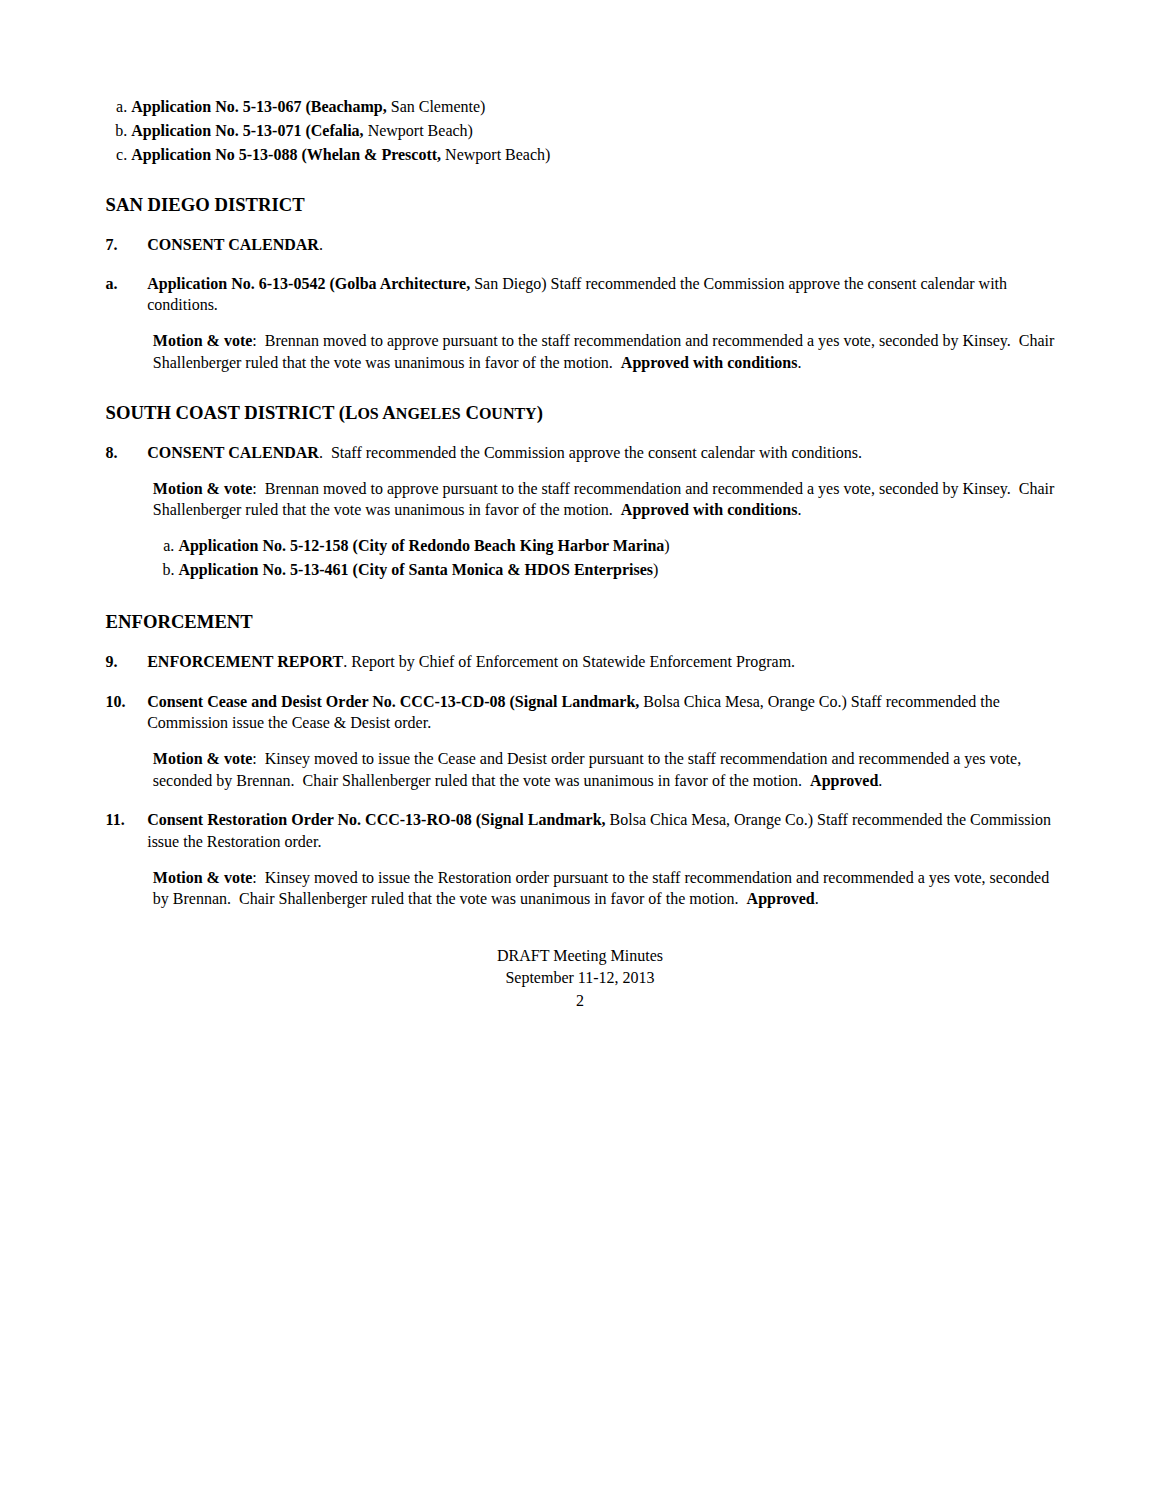Application No. 5-13-067 (Beachamp, San Clemente)
Application No. 5-13-071 (Cefalia, Newport Beach)
Application No 5-13-088 (Whelan & Prescott, Newport Beach)
SAN DIEGO DISTRICT
7.
CONSENT CALENDAR.
a.
Application No. 6-13-0542 (Golba Architecture, San Diego) Staff recommended the Commission approve the consent calendar with conditions.
Motion & vote: Brennan moved to approve pursuant to the staff recommendation and recommended a yes vote, seconded by Kinsey. Chair Shallenberger ruled that the vote was unanimous in favor of the motion. Approved with conditions.
SOUTH COAST DISTRICT (LOS ANGELES COUNTY)
8.
CONSENT CALENDAR. Staff recommended the Commission approve the consent calendar with conditions.
Motion & vote: Brennan moved to approve pursuant to the staff recommendation and recommended a yes vote, seconded by Kinsey. Chair Shallenberger ruled that the vote was unanimous in favor of the motion. Approved with conditions.
Application No. 5-12-158 (City of Redondo Beach King Harbor Marina)
Application No. 5-13-461 (City of Santa Monica & HDOS Enterprises)
ENFORCEMENT
9.
ENFORCEMENT REPORT. Report by Chief of Enforcement on Statewide Enforcement Program.
10.
Consent Cease and Desist Order No. CCC-13-CD-08 (Signal Landmark, Bolsa Chica Mesa, Orange Co.) Staff recommended the Commission issue the Cease & Desist order.
Motion & vote: Kinsey moved to issue the Cease and Desist order pursuant to the staff recommendation and recommended a yes vote, seconded by Brennan. Chair Shallenberger ruled that the vote was unanimous in favor of the motion. Approved.
11.
Consent Restoration Order No. CCC-13-RO-08 (Signal Landmark, Bolsa Chica Mesa, Orange Co.) Staff recommended the Commission issue the Restoration order.
Motion & vote: Kinsey moved to issue the Restoration order pursuant to the staff recommendation and recommended a yes vote, seconded by Brennan. Chair Shallenberger ruled that the vote was unanimous in favor of the motion. Approved.
DRAFT Meeting Minutes
September 11-12, 2013
2